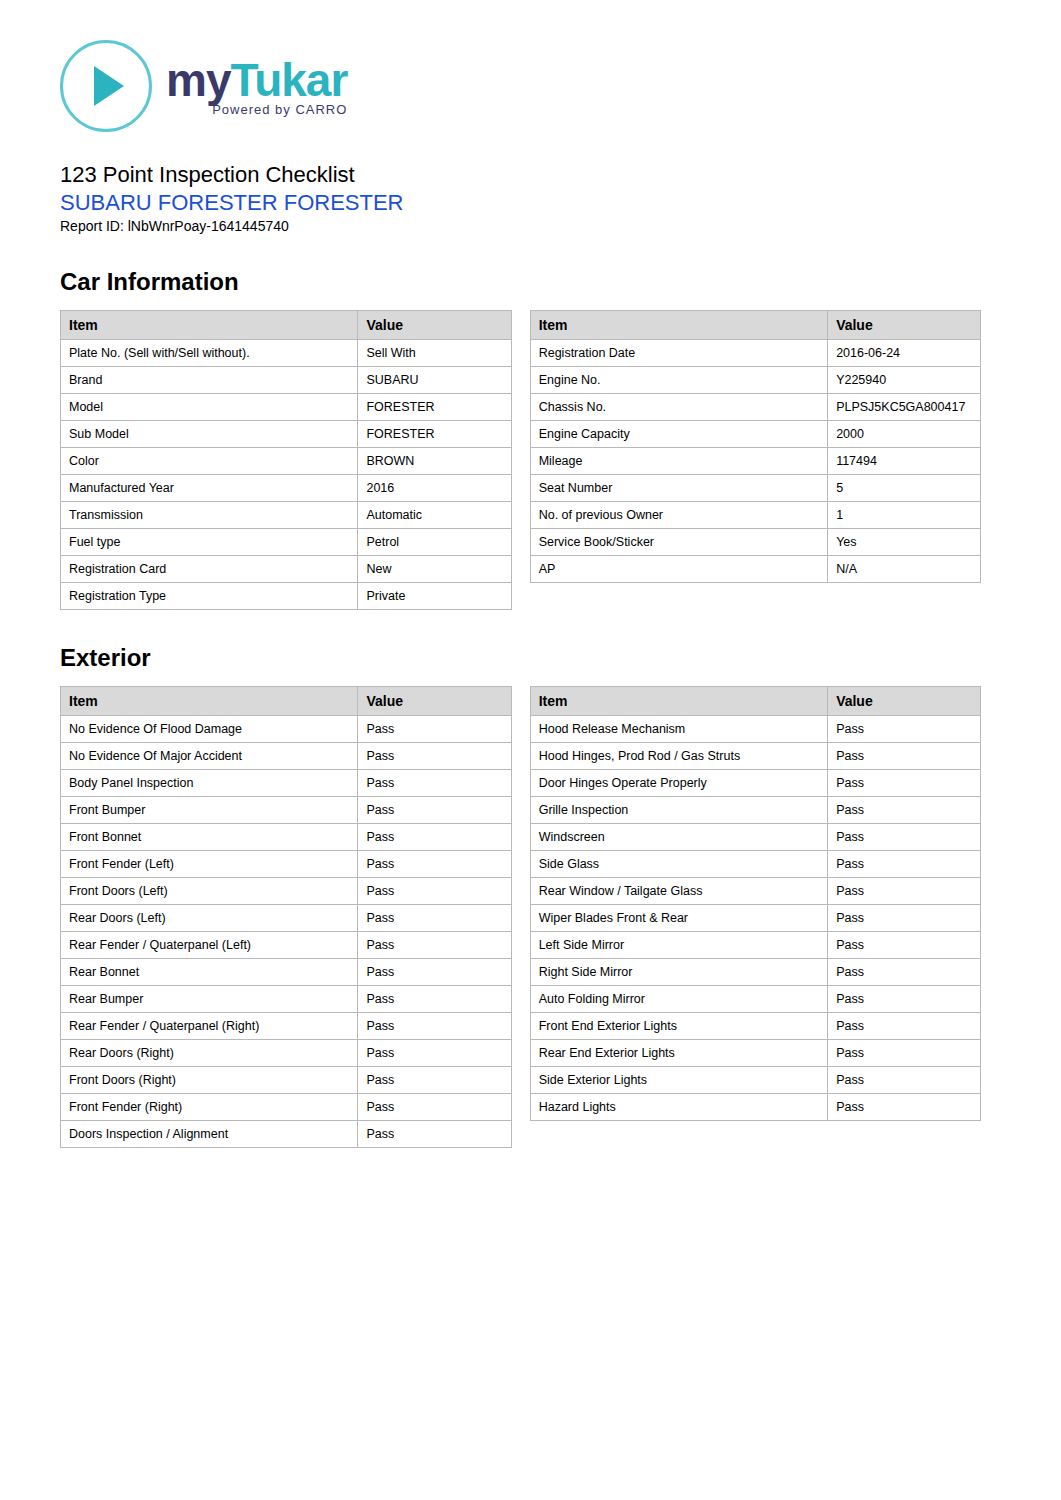my Tukar
Powered by CARRO
123 Point Inspection Checklist
SUBARU FORESTER FORESTER
Report ID: lNbWnrPoay-1641445740
Car Information
| Item | Value |
| --- | --- |
| Plate No. (Sell with/Sell without). | Sell With |
| Brand | SUBARU |
| Model | FORESTER |
| Sub Model | FORESTER |
| Color | BROWN |
| Manufactured Year | 2016 |
| Transmission | Automatic |
| Fuel type | Petrol |
| Registration Card | New |
| Registration Type | Private |
| Item | Value |
| --- | --- |
| Registration Date | 2016-06-24 |
| Engine No. | Y225940 |
| Chassis No. | PLPSJ5KC5GA800417 |
| Engine Capacity | 2000 |
| Mileage | 117494 |
| Seat Number | 5 |
| No. of previous Owner | 1 |
| Service Book/Sticker | Yes |
| AP | N/A |
Exterior
| Item | Value |
| --- | --- |
| No Evidence Of Flood Damage | Pass |
| No Evidence Of Major Accident | Pass |
| Body Panel Inspection | Pass |
| Front Bumper | Pass |
| Front Bonnet | Pass |
| Front Fender (Left) | Pass |
| Front Doors (Left) | Pass |
| Rear Doors (Left) | Pass |
| Rear Fender / Quaterpanel (Left) | Pass |
| Rear Bonnet | Pass |
| Rear Bumper | Pass |
| Rear Fender / Quaterpanel (Right) | Pass |
| Rear Doors (Right) | Pass |
| Front Doors (Right) | Pass |
| Front Fender (Right) | Pass |
| Doors Inspection / Alignment | Pass |
| Item | Value |
| --- | --- |
| Hood Release Mechanism | Pass |
| Hood Hinges, Prod Rod / Gas Struts | Pass |
| Door Hinges Operate Properly | Pass |
| Grille Inspection | Pass |
| Windscreen | Pass |
| Side Glass | Pass |
| Rear Window / Tailgate Glass | Pass |
| Wiper Blades Front & Rear | Pass |
| Left Side Mirror | Pass |
| Right Side Mirror | Pass |
| Auto Folding Mirror | Pass |
| Front End Exterior Lights | Pass |
| Rear End Exterior Lights | Pass |
| Side Exterior Lights | Pass |
| Hazard Lights | Pass |